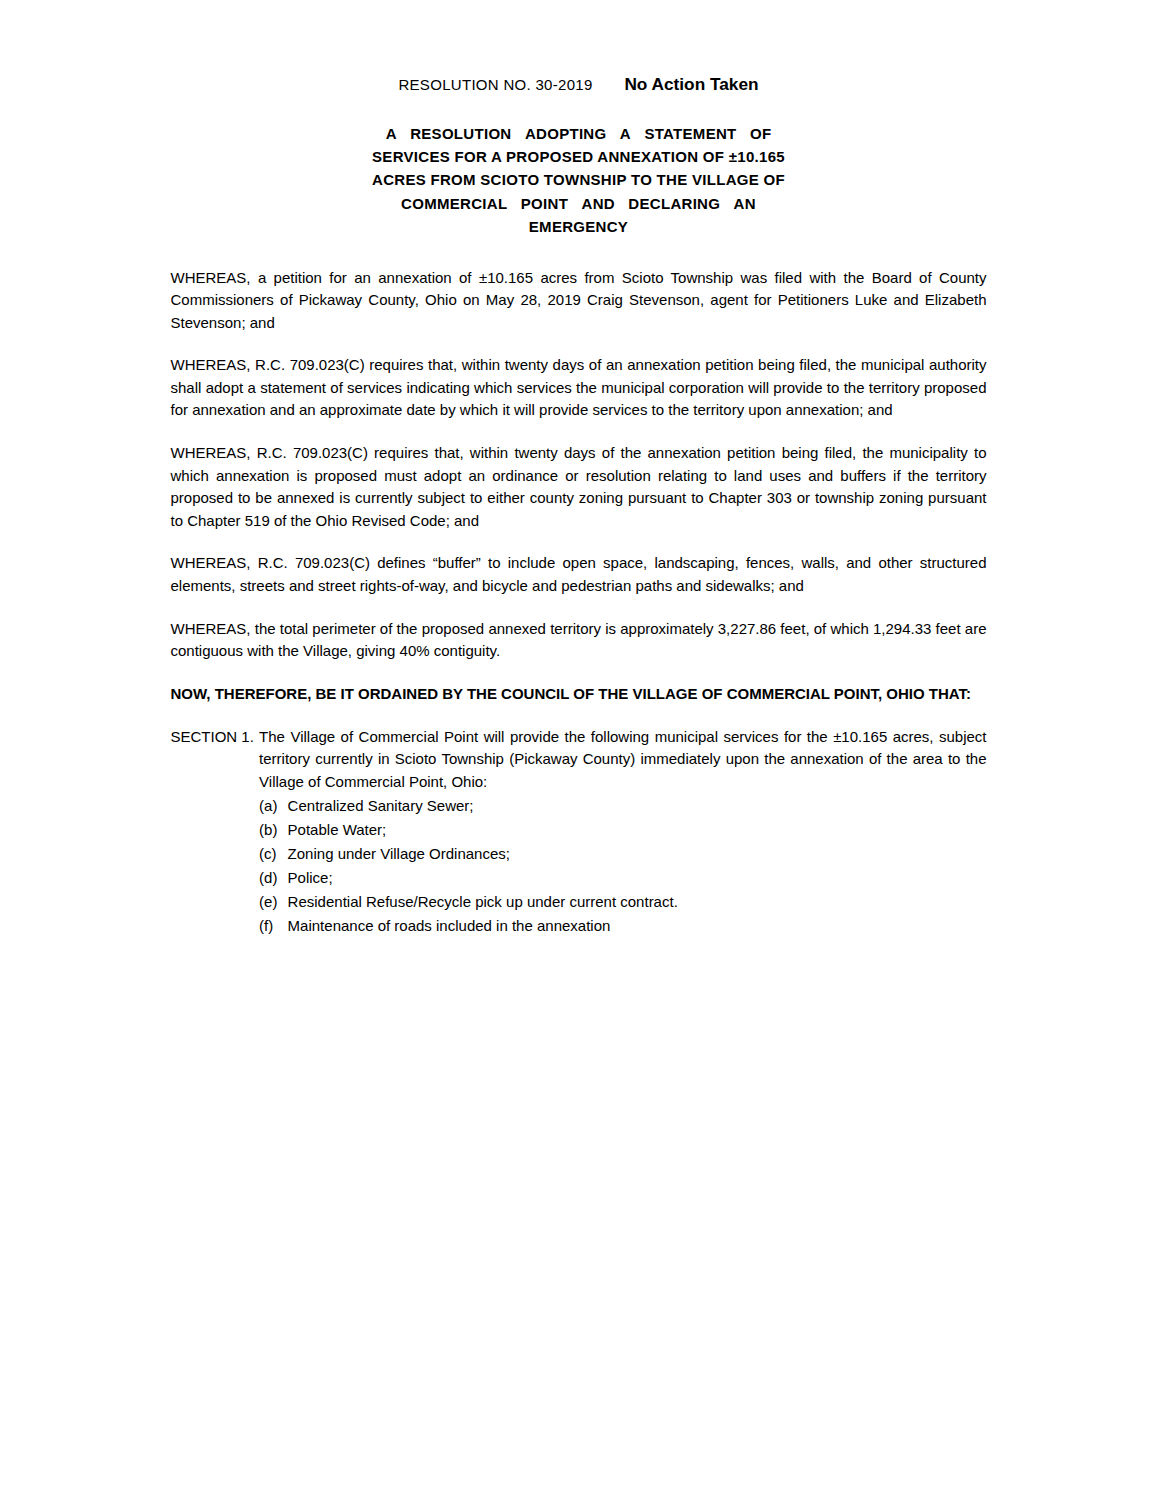RESOLUTION NO. 30-2019 No Action Taken
A RESOLUTION ADOPTING A STATEMENT OF SERVICES FOR A PROPOSED ANNEXATION OF ±10.165 ACRES FROM SCIOTO TOWNSHIP TO THE VILLAGE OF COMMERCIAL POINT AND DECLARING AN EMERGENCY
WHEREAS, a petition for an annexation of ±10.165 acres from Scioto Township was filed with the Board of County Commissioners of Pickaway County, Ohio on May 28, 2019 Craig Stevenson, agent for Petitioners Luke and Elizabeth Stevenson; and
WHEREAS, R.C. 709.023(C) requires that, within twenty days of an annexation petition being filed, the municipal authority shall adopt a statement of services indicating which services the municipal corporation will provide to the territory proposed for annexation and an approximate date by which it will provide services to the territory upon annexation; and
WHEREAS, R.C. 709.023(C) requires that, within twenty days of the annexation petition being filed, the municipality to which annexation is proposed must adopt an ordinance or resolution relating to land uses and buffers if the territory proposed to be annexed is currently subject to either county zoning pursuant to Chapter 303 or township zoning pursuant to Chapter 519 of the Ohio Revised Code; and
WHEREAS, R.C. 709.023(C) defines “buffer” to include open space, landscaping, fences, walls, and other structured elements, streets and street rights-of-way, and bicycle and pedestrian paths and sidewalks; and
WHEREAS, the total perimeter of the proposed annexed territory is approximately 3,227.86 feet, of which 1,294.33 feet are contiguous with the Village, giving 40% contiguity.
NOW, THEREFORE, BE IT ORDAINED BY THE COUNCIL OF THE VILLAGE OF COMMERCIAL POINT, OHIO THAT:
SECTION 1.
The Village of Commercial Point will provide the following municipal services for the ±10.165 acres, subject territory currently in Scioto Township (Pickaway County) immediately upon the annexation of the area to the Village of Commercial Point, Ohio:
(a) Centralized Sanitary Sewer;
(b) Potable Water;
(c) Zoning under Village Ordinances;
(d) Police;
(e) Residential Refuse/Recycle pick up under current contract.
(f) Maintenance of roads included in the annexation